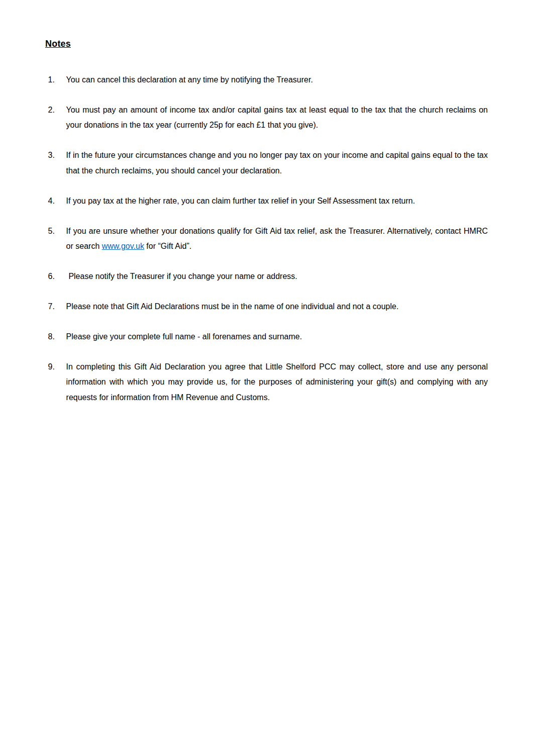Notes
You can cancel this declaration at any time by notifying the Treasurer.
You must pay an amount of income tax and/or capital gains tax at least equal to the tax that the church reclaims on your donations in the tax year (currently 25p for each £1 that you give).
If in the future your circumstances change and you no longer pay tax on your income and capital gains equal to the tax that the church reclaims, you should cancel your declaration.
If you pay tax at the higher rate, you can claim further tax relief in your Self Assessment tax return.
If you are unsure whether your donations qualify for Gift Aid tax relief, ask the Treasurer. Alternatively, contact HMRC or search www.gov.uk for “Gift Aid”.
Please notify the Treasurer if you change your name or address.
Please note that Gift Aid Declarations must be in the name of one individual and not a couple.
Please give your complete full name - all forenames and surname.
In completing this Gift Aid Declaration you agree that Little Shelford PCC may collect, store and use any personal information with which you may provide us, for the purposes of administering your gift(s) and complying with any requests for information from HM Revenue and Customs.